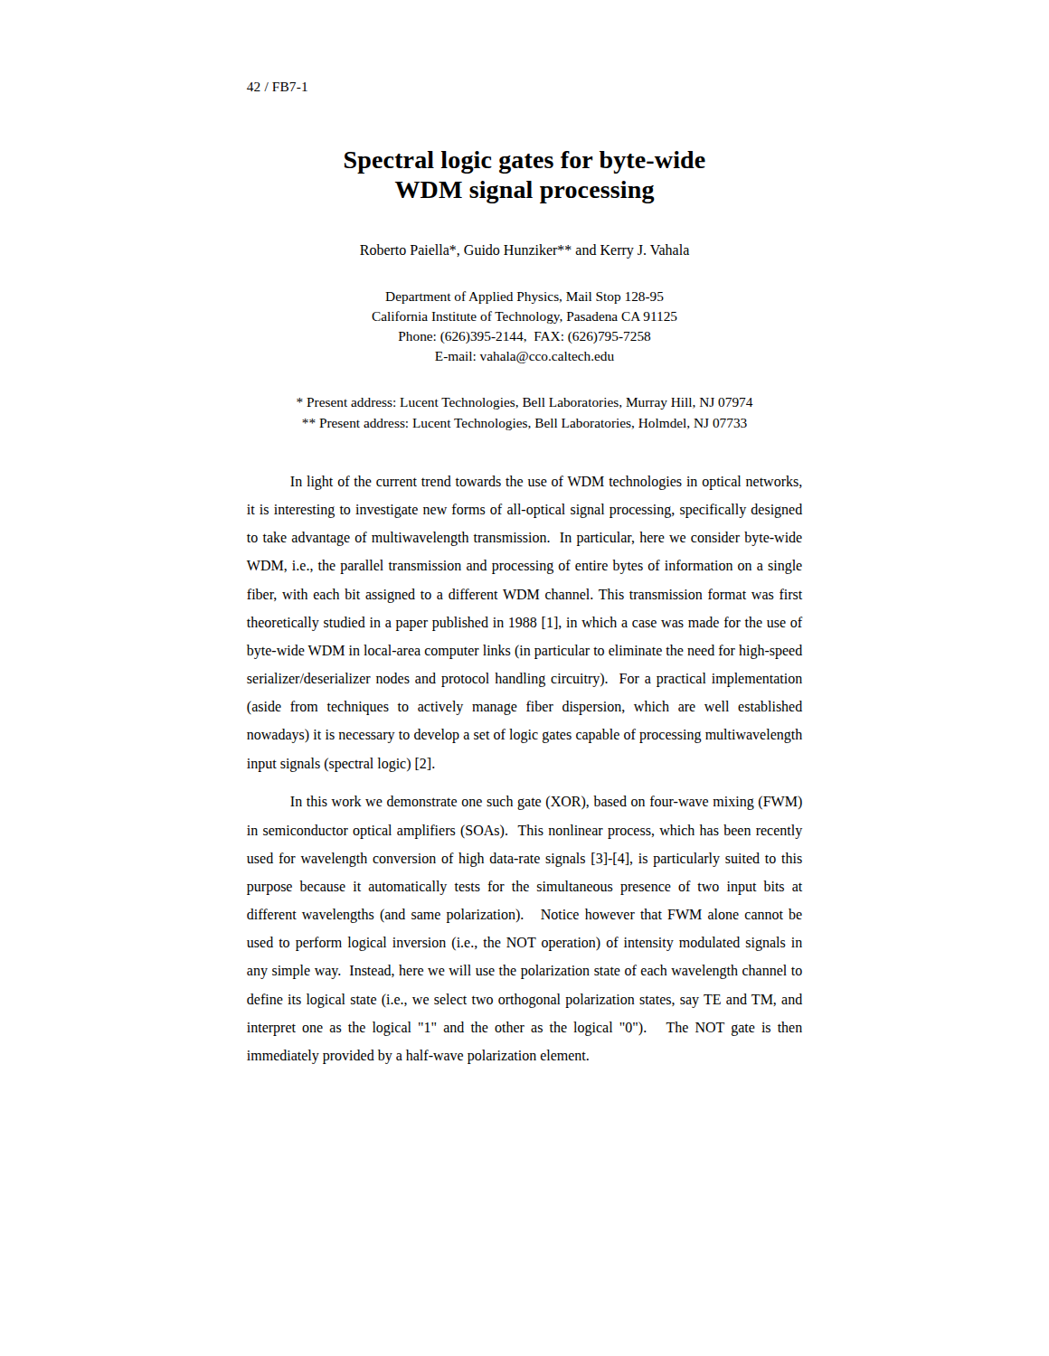42 / FB7-1
Spectral logic gates for byte-wide
WDM signal processing
Roberto Paiella*, Guido Hunziker** and Kerry J. Vahala
Department of Applied Physics, Mail Stop 128-95 California Institute of Technology, Pasadena CA 91125 Phone: (626)395-2144, FAX: (626)795-7258 E-mail: vahala@cco.caltech.edu
* Present address: Lucent Technologies, Bell Laboratories, Murray Hill, NJ 07974 ** Present address: Lucent Technologies, Bell Laboratories, Holmdel, NJ 07733
In light of the current trend towards the use of WDM technologies in optical networks, it is interesting to investigate new forms of all-optical signal processing, specifically designed to take advantage of multiwavelength transmission. In particular, here we consider byte-wide WDM, i.e., the parallel transmission and processing of entire bytes of information on a single fiber, with each bit assigned to a different WDM channel. This transmission format was first theoretically studied in a paper published in 1988 [1], in which a case was made for the use of byte-wide WDM in local-area computer links (in particular to eliminate the need for high-speed serializer/deserializer nodes and protocol handling circuitry). For a practical implementation (aside from techniques to actively manage fiber dispersion, which are well established nowadays) it is necessary to develop a set of logic gates capable of processing multiwavelength input signals (spectral logic) [2].
In this work we demonstrate one such gate (XOR), based on four-wave mixing (FWM) in semiconductor optical amplifiers (SOAs). This nonlinear process, which has been recently used for wavelength conversion of high data-rate signals [3]-[4], is particularly suited to this purpose because it automatically tests for the simultaneous presence of two input bits at different wavelengths (and same polarization). Notice however that FWM alone cannot be used to perform logical inversion (i.e., the NOT operation) of intensity modulated signals in any simple way. Instead, here we will use the polarization state of each wavelength channel to define its logical state (i.e., we select two orthogonal polarization states, say TE and TM, and interpret one as the logical "1" and the other as the logical "0"). The NOT gate is then immediately provided by a half-wave polarization element.